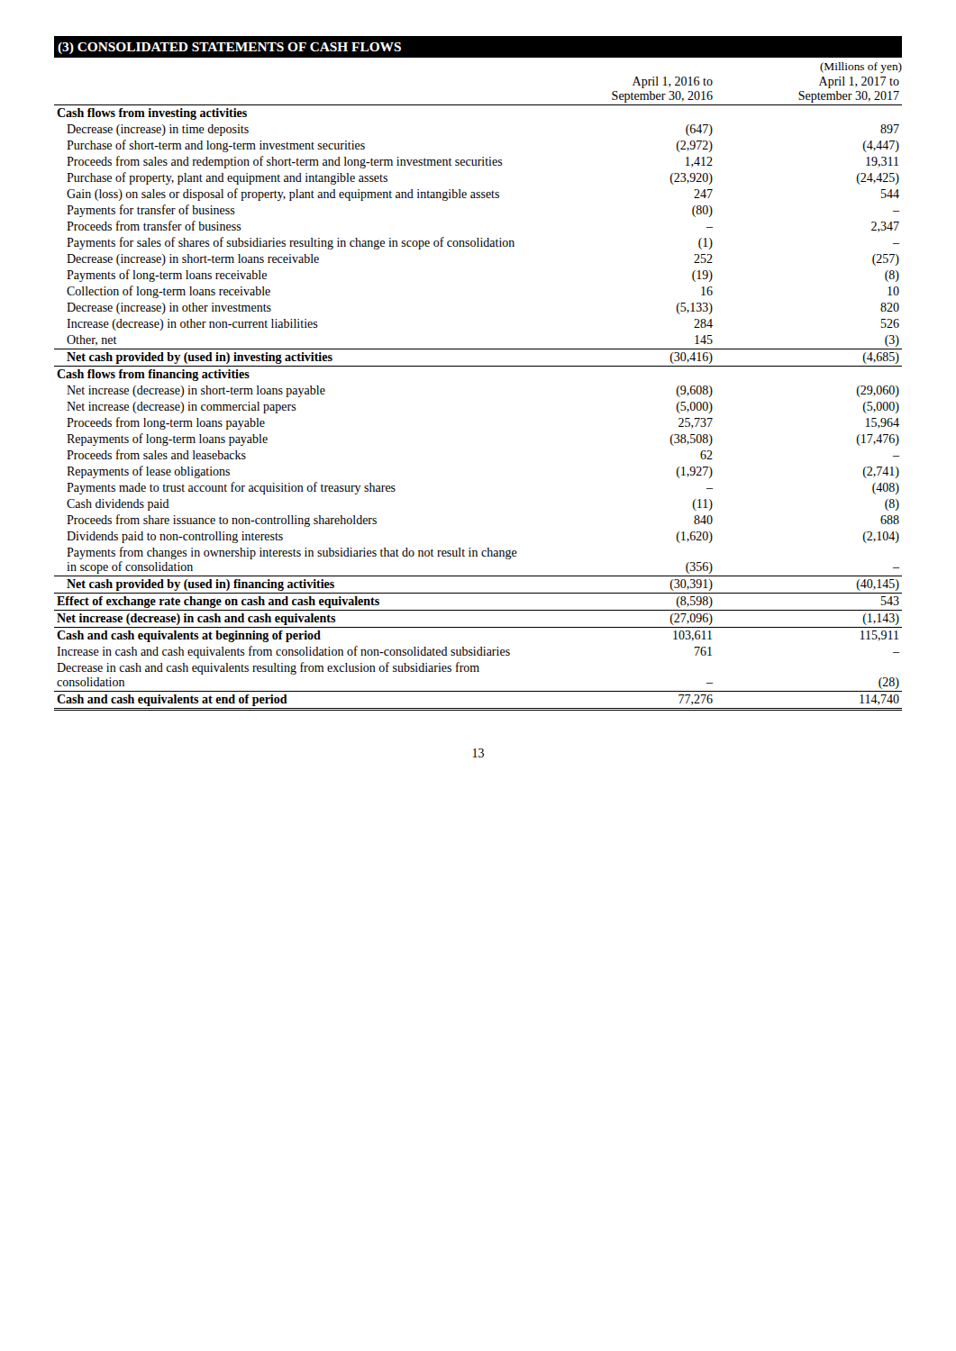(3) CONSOLIDATED STATEMENTS OF CASH FLOWS
(Millions of yen)
| | April 1, 2016 to September 30, 2016 | April 1, 2017 to September 30, 2017 |
| --- | --- | --- |
| Cash flows from investing activities | | |
| Decrease (increase) in time deposits | (647) | 897 |
| Purchase of short-term and long-term investment securities | (2,972) | (4,447) |
| Proceeds from sales and redemption of short-term and long-term investment securities | 1,412 | 19,311 |
| Purchase of property, plant and equipment and intangible assets | (23,920) | (24,425) |
| Gain (loss) on sales or disposal of property, plant and equipment and intangible assets | 247 | 544 |
| Payments for transfer of business | (80) | – |
| Proceeds from transfer of business | – | 2,347 |
| Payments for sales of shares of subsidiaries resulting in change in scope of consolidation | (1) | – |
| Decrease (increase) in short-term loans receivable | 252 | (257) |
| Payments of long-term loans receivable | (19) | (8) |
| Collection of long-term loans receivable | 16 | 10 |
| Decrease (increase) in other investments | (5,133) | 820 |
| Increase (decrease) in other non-current liabilities | 284 | 526 |
| Other, net | 145 | (3) |
| Net cash provided by (used in) investing activities | (30,416) | (4,685) |
| Cash flows from financing activities | | |
| Net increase (decrease) in short-term loans payable | (9,608) | (29,060) |
| Net increase (decrease) in commercial papers | (5,000) | (5,000) |
| Proceeds from long-term loans payable | 25,737 | 15,964 |
| Repayments of long-term loans payable | (38,508) | (17,476) |
| Proceeds from sales and leasebacks | 62 | – |
| Repayments of lease obligations | (1,927) | (2,741) |
| Payments made to trust account for acquisition of treasury shares | – | (408) |
| Cash dividends paid | (11) | (8) |
| Proceeds from share issuance to non-controlling shareholders | 840 | 688 |
| Dividends paid to non-controlling interests | (1,620) | (2,104) |
| Payments from changes in ownership interests in subsidiaries that do not result in change in scope of consolidation | (356) | – |
| Net cash provided by (used in) financing activities | (30,391) | (40,145) |
| Effect of exchange rate change on cash and cash equivalents | (8,598) | 543 |
| Net increase (decrease) in cash and cash equivalents | (27,096) | (1,143) |
| Cash and cash equivalents at beginning of period | 103,611 | 115,911 |
| Increase in cash and cash equivalents from consolidation of non-consolidated subsidiaries | 761 | – |
| Decrease in cash and cash equivalents resulting from exclusion of subsidiaries from consolidation | – | (28) |
| Cash and cash equivalents at end of period | 77,276 | 114,740 |
13